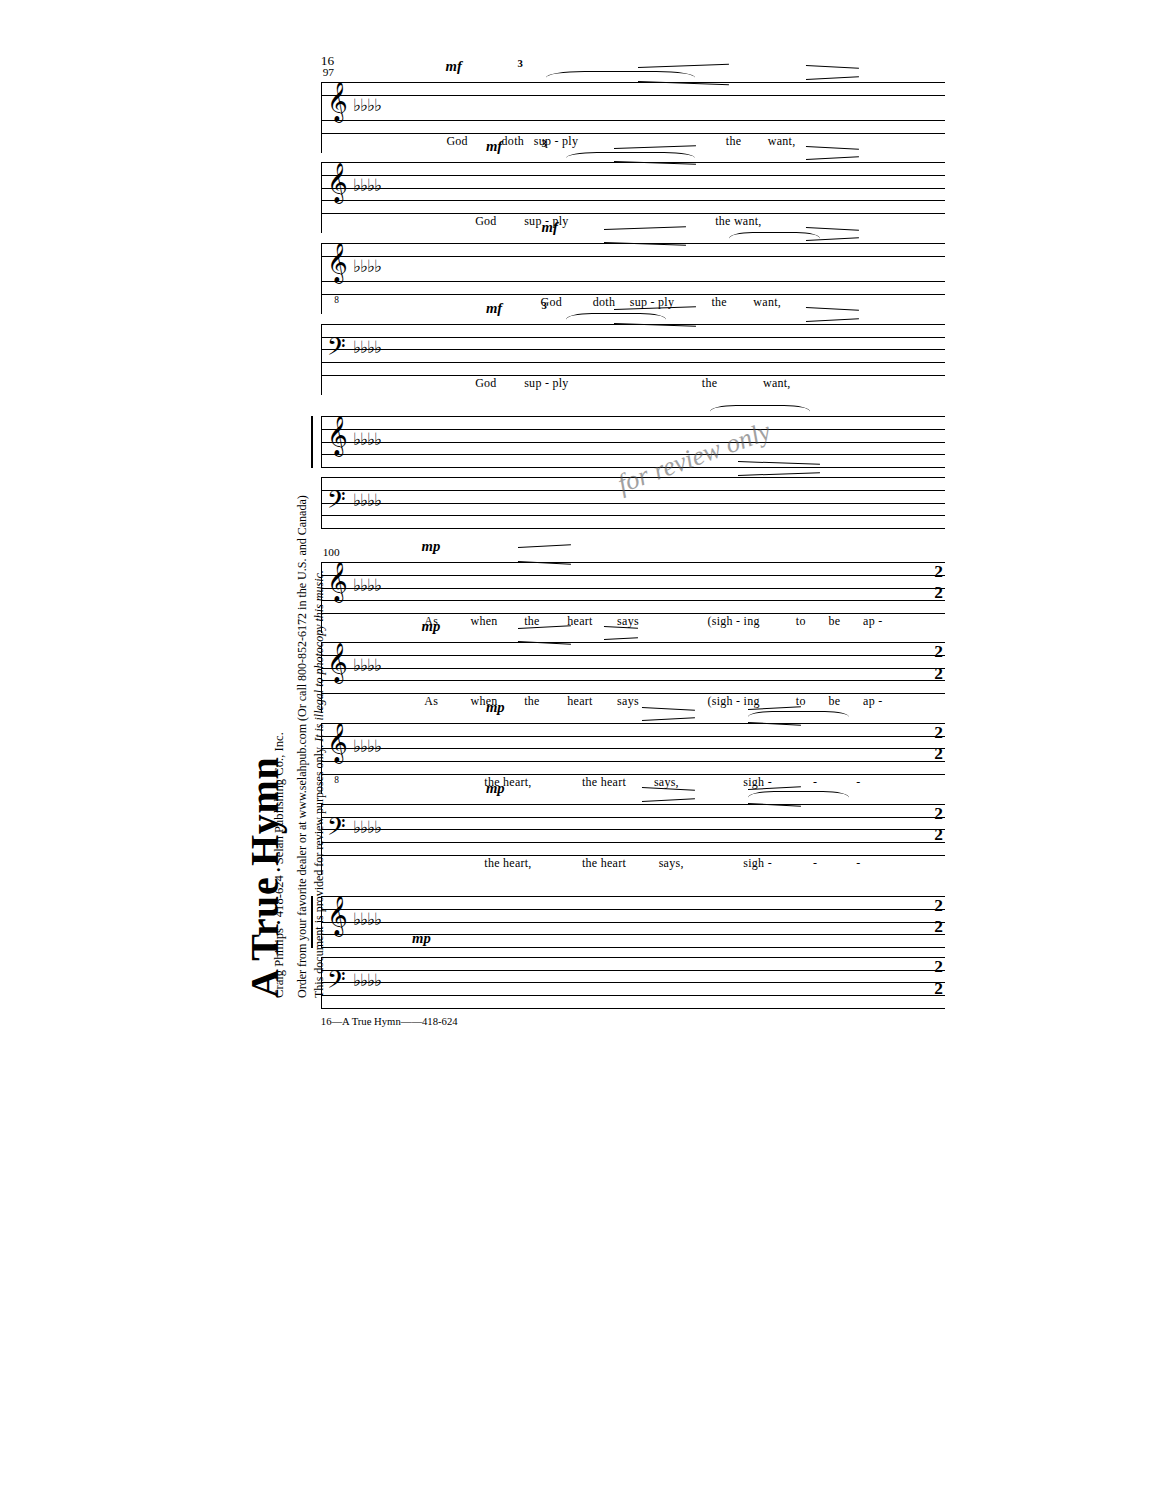A True Hymn
Craig Phillips • 418-624 • Selah Publishing Co., Inc.
Order from your favorite dealer or at www.selahpub.com (Or call 800-852-6172 in the U.S. and Canada)
This document is provided for review purposes only. It is illegal to photocopy this music.
16
97
𝄞 ♭♭♭♭ mf 3
God doth sup - ply the want,
𝄞 ♭♭♭♭ mf 3
God sup - ply the want,
𝄞 8 ♭♭♭♭ mf
God doth sup - ply the want,
𝄢 ♭♭♭♭ mf 3
God sup - ply the want,
𝄞 ♭♭♭♭
𝄢 ♭♭♭♭
100
𝄞 ♭♭♭♭ mp
2
2
As when the heart says (sigh - ing to be ap -
𝄞 ♭♭♭♭ mp
2
2
As when the heart says (sigh - ing to be ap -
𝄞 8 ♭♭♭♭ mp
2
2
the heart, the heart says, sigh - - -
𝄢 ♭♭♭♭ mp
2
2
the heart, the heart says, sigh - - -
𝄞 ♭♭♭♭
2
2
𝄢 ♭♭♭♭ mp
2
2
for review only
16—A True Hymn——418-624